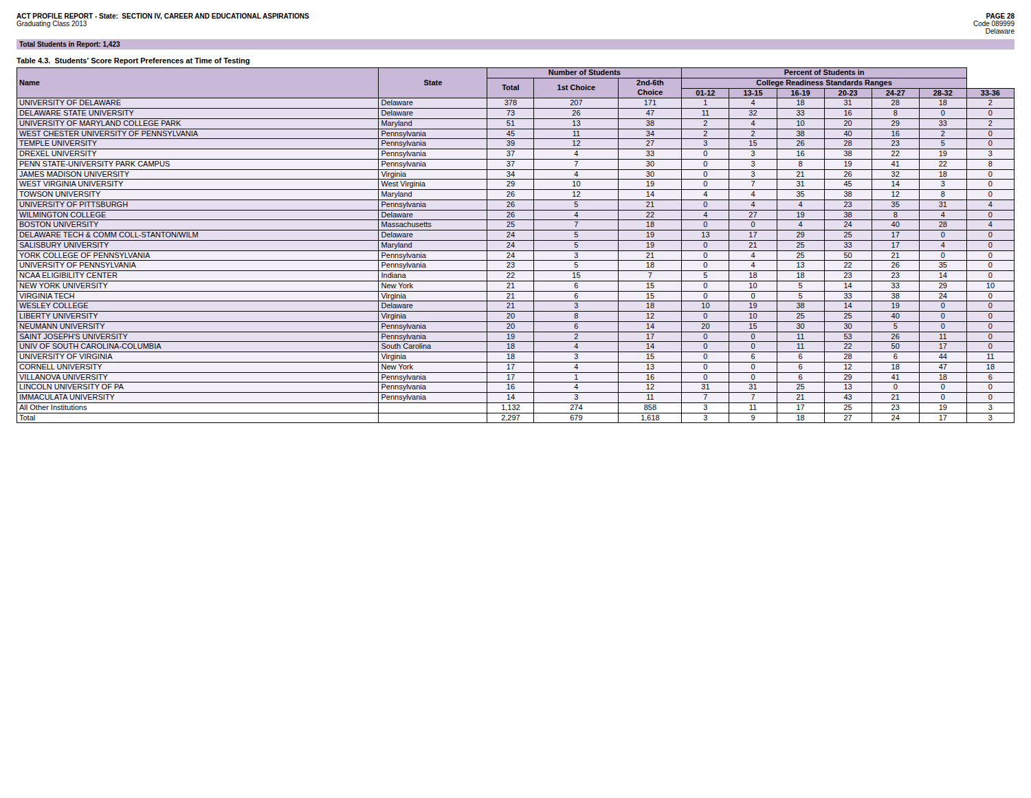ACT PROFILE REPORT - State: SECTION IV, CAREER AND EDUCATIONAL ASPIRATIONS
Graduating Class 2013
PAGE 28
Code 089999
Delaware
Total Students in Report: 1,423
Table 4.3. Students' Score Report Preferences at Time of Testing
| Name | State | Number of Students | Percent of Students in |
| --- | --- | --- | --- |
| Total | 1st Choice | 2nd-6th Choice | College Readiness Standards Ranges |
| 01-12 | 13-15 | 16-19 | 20-23 | 24-27 | 28-32 | 33-36 |
| UNIVERSITY OF DELAWARE | Delaware | 378 | 207 | 171 | 1 | 4 | 18 | 31 | 28 | 18 | 2 |
| DELAWARE STATE UNIVERSITY | Delaware | 73 | 26 | 47 | 11 | 32 | 33 | 16 | 8 | 0 | 0 |
| UNIVERSITY OF MARYLAND COLLEGE PARK | Maryland | 51 | 13 | 38 | 2 | 4 | 10 | 20 | 29 | 33 | 2 |
| WEST CHESTER UNIVERSITY OF PENNSYLVANIA | Pennsylvania | 45 | 11 | 34 | 2 | 2 | 38 | 40 | 16 | 2 | 0 |
| TEMPLE UNIVERSITY | Pennsylvania | 39 | 12 | 27 | 3 | 15 | 26 | 28 | 23 | 5 | 0 |
| DREXEL UNIVERSITY | Pennsylvania | 37 | 4 | 33 | 0 | 3 | 16 | 38 | 22 | 19 | 3 |
| PENN STATE-UNIVERSITY PARK CAMPUS | Pennsylvania | 37 | 7 | 30 | 0 | 3 | 8 | 19 | 41 | 22 | 8 |
| JAMES MADISON UNIVERSITY | Virginia | 34 | 4 | 30 | 0 | 3 | 21 | 26 | 32 | 18 | 0 |
| WEST VIRGINIA UNIVERSITY | West Virginia | 29 | 10 | 19 | 0 | 7 | 31 | 45 | 14 | 3 | 0 |
| TOWSON UNIVERSITY | Maryland | 26 | 12 | 14 | 4 | 4 | 35 | 38 | 12 | 8 | 0 |
| UNIVERSITY OF PITTSBURGH | Pennsylvania | 26 | 5 | 21 | 0 | 4 | 4 | 23 | 35 | 31 | 4 |
| WILMINGTON COLLEGE | Delaware | 26 | 4 | 22 | 4 | 27 | 19 | 38 | 8 | 4 | 0 |
| BOSTON UNIVERSITY | Massachusetts | 25 | 7 | 18 | 0 | 0 | 4 | 24 | 40 | 28 | 4 |
| DELAWARE TECH & COMM COLL-STANTON/WILM | Delaware | 24 | 5 | 19 | 13 | 17 | 29 | 25 | 17 | 0 | 0 |
| SALISBURY UNIVERSITY | Maryland | 24 | 5 | 19 | 0 | 21 | 25 | 33 | 17 | 4 | 0 |
| YORK COLLEGE OF PENNSYLVANIA | Pennsylvania | 24 | 3 | 21 | 0 | 4 | 25 | 50 | 21 | 0 | 0 |
| UNIVERSITY OF PENNSYLVANIA | Pennsylvania | 23 | 5 | 18 | 0 | 4 | 13 | 22 | 26 | 35 | 0 |
| NCAA ELIGIBILITY CENTER | Indiana | 22 | 15 | 7 | 5 | 18 | 18 | 23 | 23 | 14 | 0 |
| NEW YORK UNIVERSITY | New York | 21 | 6 | 15 | 0 | 10 | 5 | 14 | 33 | 29 | 10 |
| VIRGINIA TECH | Virginia | 21 | 6 | 15 | 0 | 0 | 5 | 33 | 38 | 24 | 0 |
| WESLEY COLLEGE | Delaware | 21 | 3 | 18 | 10 | 19 | 38 | 14 | 19 | 0 | 0 |
| LIBERTY UNIVERSITY | Virginia | 20 | 8 | 12 | 0 | 10 | 25 | 25 | 40 | 0 | 0 |
| NEUMANN UNIVERSITY | Pennsylvania | 20 | 6 | 14 | 20 | 15 | 30 | 30 | 5 | 0 | 0 |
| SAINT JOSEPH'S UNIVERSITY | Pennsylvania | 19 | 2 | 17 | 0 | 0 | 11 | 53 | 26 | 11 | 0 |
| UNIV OF SOUTH CAROLINA-COLUMBIA | South Carolina | 18 | 4 | 14 | 0 | 0 | 11 | 22 | 50 | 17 | 0 |
| UNIVERSITY OF VIRGINIA | Virginia | 18 | 3 | 15 | 0 | 6 | 6 | 28 | 6 | 44 | 11 |
| CORNELL UNIVERSITY | New York | 17 | 4 | 13 | 0 | 0 | 6 | 12 | 18 | 47 | 18 |
| VILLANOVA UNIVERSITY | Pennsylvania | 17 | 1 | 16 | 0 | 0 | 6 | 29 | 41 | 18 | 6 |
| LINCOLN UNIVERSITY OF PA | Pennsylvania | 16 | 4 | 12 | 31 | 31 | 25 | 13 | 0 | 0 | 0 |
| IMMACULATA UNIVERSITY | Pennsylvania | 14 | 3 | 11 | 7 | 7 | 21 | 43 | 21 | 0 | 0 |
| All Other Institutions | | 1,132 | 274 | 858 | 3 | 11 | 17 | 25 | 23 | 19 | 3 |
| Total | | 2,297 | 679 | 1,618 | 3 | 9 | 18 | 27 | 24 | 17 | 3 |